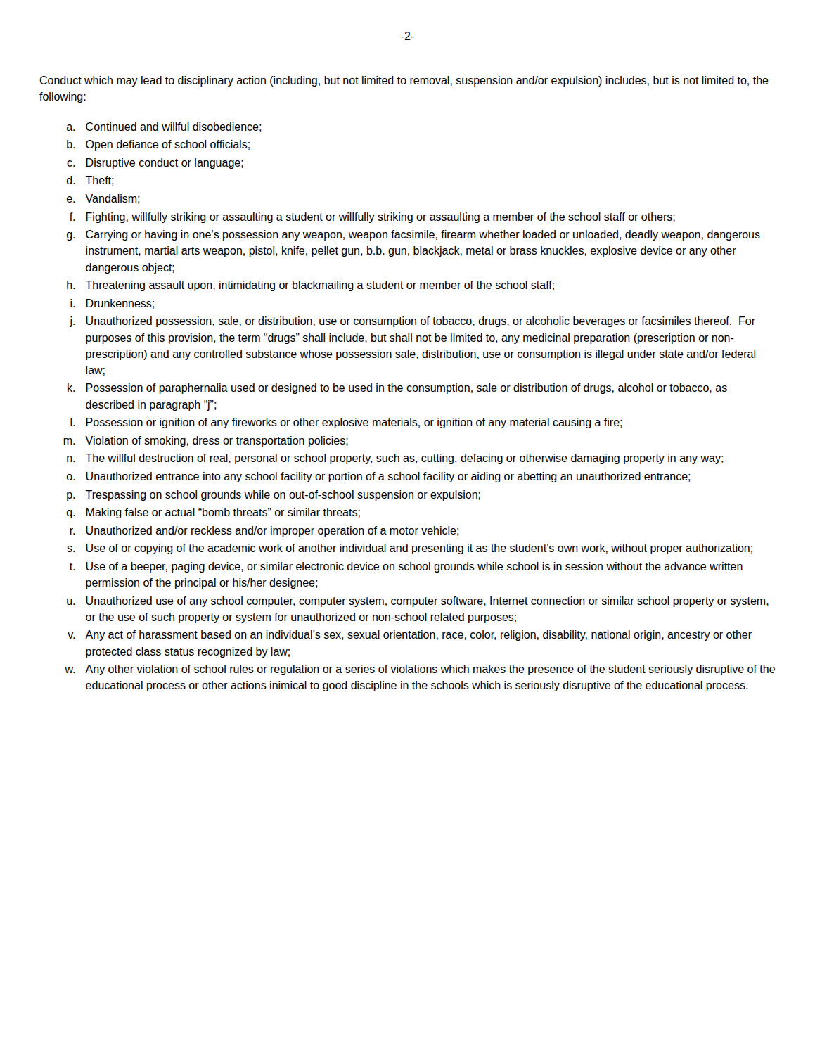-2-
Conduct which may lead to disciplinary action (including, but not limited to removal, suspension and/or expulsion) includes, but is not limited to, the following:
Continued and willful disobedience;
Open defiance of school officials;
Disruptive conduct or language;
Theft;
Vandalism;
Fighting, willfully striking or assaulting a student or willfully striking or assaulting a member of the school staff or others;
Carrying or having in one’s possession any weapon, weapon facsimile, firearm whether loaded or unloaded, deadly weapon, dangerous instrument, martial arts weapon, pistol, knife, pellet gun, b.b. gun, blackjack, metal or brass knuckles, explosive device or any other dangerous object;
Threatening assault upon, intimidating or blackmailing a student or member of the school staff;
Drunkenness;
Unauthorized possession, sale, or distribution, use or consumption of tobacco, drugs, or alcoholic beverages or facsimiles thereof. For purposes of this provision, the term “drugs” shall include, but shall not be limited to, any medicinal preparation (prescription or non-prescription) and any controlled substance whose possession sale, distribution, use or consumption is illegal under state and/or federal law;
Possession of paraphernalia used or designed to be used in the consumption, sale or distribution of drugs, alcohol or tobacco, as described in paragraph “j”;
Possession or ignition of any fireworks or other explosive materials, or ignition of any material causing a fire;
Violation of smoking, dress or transportation policies;
The willful destruction of real, personal or school property, such as, cutting, defacing or otherwise damaging property in any way;
Unauthorized entrance into any school facility or portion of a school facility or aiding or abetting an unauthorized entrance;
Trespassing on school grounds while on out-of-school suspension or expulsion;
Making false or actual “bomb threats” or similar threats;
Unauthorized and/or reckless and/or improper operation of a motor vehicle;
Use of or copying of the academic work of another individual and presenting it as the student’s own work, without proper authorization;
Use of a beeper, paging device, or similar electronic device on school grounds while school is in session without the advance written permission of the principal or his/her designee;
Unauthorized use of any school computer, computer system, computer software, Internet connection or similar school property or system, or the use of such property or system for unauthorized or non-school related purposes;
Any act of harassment based on an individual’s sex, sexual orientation, race, color, religion, disability, national origin, ancestry or other protected class status recognized by law;
Any other violation of school rules or regulation or a series of violations which makes the presence of the student seriously disruptive of the educational process or other actions inimical to good discipline in the schools which is seriously disruptive of the educational process.